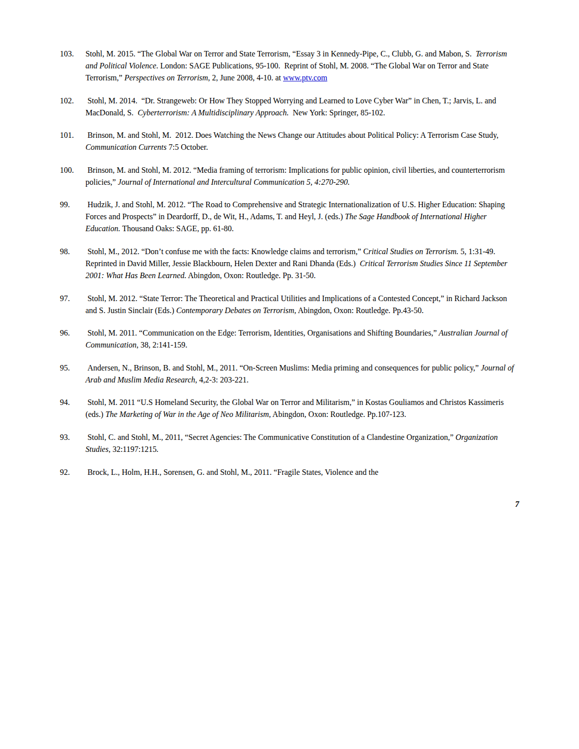103. Stohl, M. 2015. “The Global War on Terror and State Terrorism, “Essay 3 in Kennedy-Pipe, C., Clubb, G. and Mabon, S. Terrorism and Political Violence. London: SAGE Publications, 95-100. Reprint of Stohl, M. 2008. “The Global War on Terror and State Terrorism,” Perspectives on Terrorism, 2, June 2008, 4-10. at www.ptv.com
102. Stohl, M. 2014. “Dr. Strangeweb: Or How They Stopped Worrying and Learned to Love Cyber War” in Chen, T.; Jarvis, L. and MacDonald, S. Cyberterrorism: A Multidisciplinary Approach. New York: Springer, 85-102.
101. Brinson, M. and Stohl, M. 2012. Does Watching the News Change our Attitudes about Political Policy: A Terrorism Case Study, Communication Currents 7:5 October.
100. Brinson, M. and Stohl, M. 2012. “Media framing of terrorism: Implications for public opinion, civil liberties, and counterterrorism policies,” Journal of International and Intercultural Communication 5, 4:270-290.
99. Hudzik, J. and Stohl, M. 2012. “The Road to Comprehensive and Strategic Internationalization of U.S. Higher Education: Shaping Forces and Prospects” in Deardorff, D., de Wit, H., Adams, T. and Heyl, J. (eds.) The Sage Handbook of International Higher Education. Thousand Oaks: SAGE, pp. 61-80.
98. Stohl, M., 2012. “Don’t confuse me with the facts: Knowledge claims and terrorism,” Critical Studies on Terrorism. 5, 1:31-49. Reprinted in David Miller, Jessie Blackbourn, Helen Dexter and Rani Dhanda (Eds.) Critical Terrorism Studies Since 11 September 2001: What Has Been Learned. Abingdon, Oxon: Routledge. Pp. 31-50.
97. Stohl, M. 2012. “State Terror: The Theoretical and Practical Utilities and Implications of a Contested Concept,” in Richard Jackson and S. Justin Sinclair (Eds.) Contemporary Debates on Terrorism, Abingdon, Oxon: Routledge. Pp.43-50.
96. Stohl, M. 2011. “Communication on the Edge: Terrorism, Identities, Organisations and Shifting Boundaries,” Australian Journal of Communication, 38, 2:141-159.
95. Andersen, N., Brinson, B. and Stohl, M., 2011. “On-Screen Muslims: Media priming and consequences for public policy,” Journal of Arab and Muslim Media Research, 4,2-3: 203-221.
94. Stohl, M. 2011 “U.S Homeland Security, the Global War on Terror and Militarism,” in Kostas Gouliamos and Christos Kassimeris (eds.) The Marketing of War in the Age of Neo Militarism, Abingdon, Oxon: Routledge. Pp.107-123.
93. Stohl, C. and Stohl, M., 2011, “Secret Agencies: The Communicative Constitution of a Clandestine Organization,” Organization Studies, 32:1197:1215.
92. Brock, L., Holm, H.H., Sorensen, G. and Stohl, M., 2011. “Fragile States, Violence and the
7